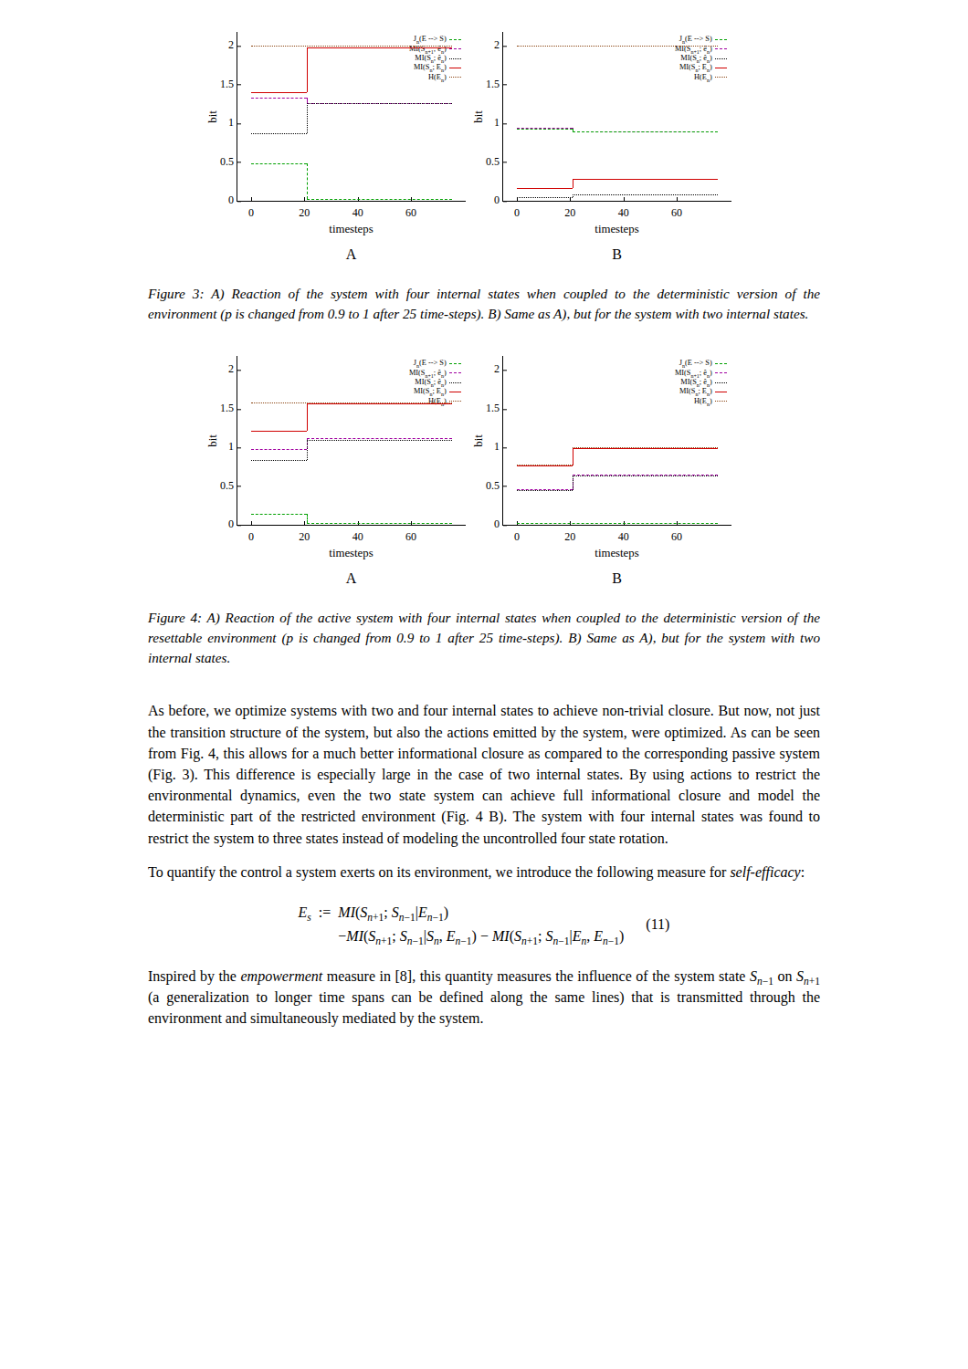bit
2
1.5
1
0.5
0
0
20
40
60
Jn(E --> S) MI(Sn+1; ên) MI(Sn; ên) MI(Sn; En) H(En)
timesteps
A
bit
2
1.5
1
0.5
0
0
20
40
60
Jn(E --> S) MI(Sn+1; ên) MI(Sn; ên) MI(Sn; En) H(En)
timesteps
B
Figure 3: A) Reaction of the system with four internal states when coupled to the deterministic version of the environment (p is changed from 0.9 to 1 after 25 time-steps). B) Same as A), but for the system with two internal states.
bit
2
1.5
1
0.5
0
0
20
40
60
Jn(E --> S) MI(Sn+1; ên) MI(Sn; ên) MI(Sn; En) H(En)
timesteps
A
bit
2
1.5
1
0.5
0
0
20
40
60
Jn(E --> S) MI(Sn+1; ên) MI(Sn; ên) MI(Sn; En) H(En)
timesteps
B
Figure 4: A) Reaction of the active system with four internal states when coupled to the deterministic version of the resettable environment (p is changed from 0.9 to 1 after 25 time-steps). B) Same as A), but for the system with two internal states.
As before, we optimize systems with two and four internal states to achieve non-trivial closure. But now, not just the transition structure of the system, but also the actions emitted by the system, were optimized. As can be seen from Fig. 4, this allows for a much better informational closure as compared to the corresponding passive system (Fig. 3). This difference is especially large in the case of two internal states. By using actions to restrict the environmental dynamics, even the two state system can achieve full informational closure and model the deterministic part of the restricted environment (Fig. 4 B). The system with four internal states was found to restrict the system to three states instead of modeling the uncontrolled four state rotation.
To quantify the control a system exerts on its environment, we introduce the following measure for self-efficacy:
Es
:=
MI(Sn+1; Sn−1|En−1)
−MI(Sn+1; Sn−1|Sn, En−1) − MI(Sn+1; Sn−1|En, En−1)
(11)
Inspired by the empowerment measure in [8], this quantity measures the influence of the system state Sn−1 on Sn+1 (a generalization to longer time spans can be defined along the same lines) that is transmitted through the environment and simultaneously mediated by the system.